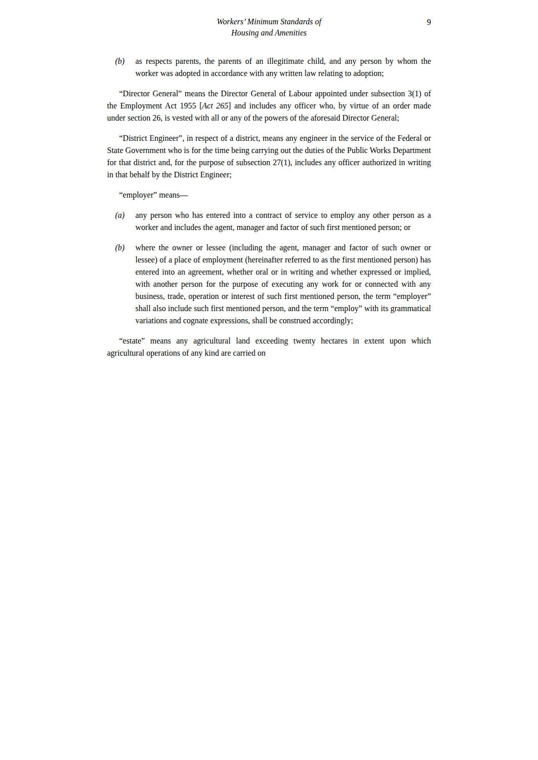Workers’ Minimum Standards of
Housing and Amenities
9
(b) as respects parents, the parents of an illegitimate child, and any person by whom the worker was adopted in accordance with any written law relating to adoption;
“Director General” means the Director General of Labour appointed under subsection 3(1) of the Employment Act 1955 [Act 265] and includes any officer who, by virtue of an order made under section 26, is vested with all or any of the powers of the aforesaid Director General;
“District Engineer”, in respect of a district, means any engineer in the service of the Federal or State Government who is for the time being carrying out the duties of the Public Works Department for that district and, for the purpose of subsection 27(1), includes any officer authorized in writing in that behalf by the District Engineer;
“employer” means—
(a) any person who has entered into a contract of service to employ any other person as a worker and includes the agent, manager and factor of such first mentioned person; or
(b) where the owner or lessee (including the agent, manager and factor of such owner or lessee) of a place of employment (hereinafter referred to as the first mentioned person) has entered into an agreement, whether oral or in writing and whether expressed or implied, with another person for the purpose of executing any work for or connected with any business, trade, operation or interest of such first mentioned person, the term “employer” shall also include such first mentioned person, and the term “employ” with its grammatical variations and cognate expressions, shall be construed accordingly;
“estate” means any agricultural land exceeding twenty hectares in extent upon which agricultural operations of any kind are carried on